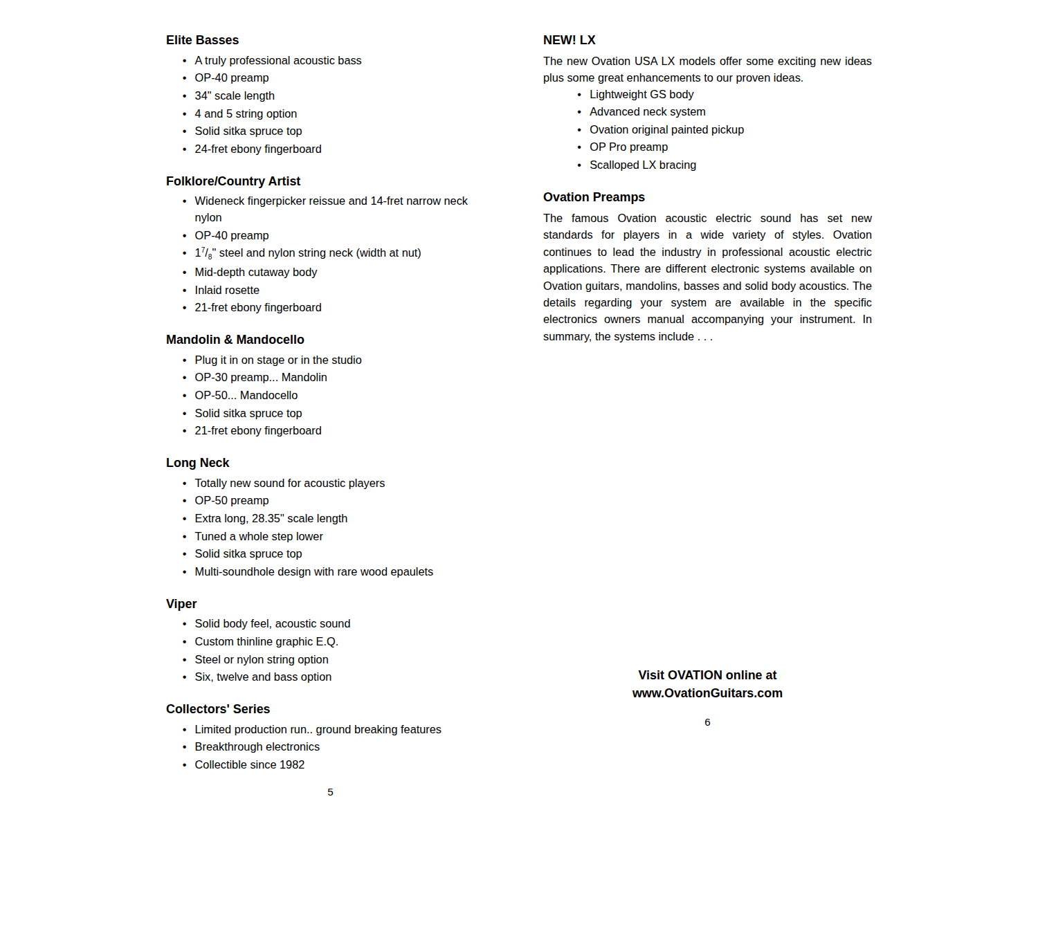Elite Basses
A truly professional acoustic bass
OP-40 preamp
34" scale length
4 and 5 string option
Solid sitka spruce top
24-fret ebony fingerboard
Folklore/Country Artist
Wideneck fingerpicker reissue and 14-fret narrow neck nylon
OP-40 preamp
17/8" steel and nylon string neck (width at nut)
Mid-depth cutaway body
Inlaid rosette
21-fret ebony fingerboard
Mandolin & Mandocello
Plug it in on stage or in the studio
OP-30 preamp... Mandolin
OP-50... Mandocello
Solid sitka spruce top
21-fret ebony fingerboard
Long Neck
Totally new sound for acoustic players
OP-50 preamp
Extra long, 28.35" scale length
Tuned a whole step lower
Solid sitka spruce top
Multi-soundhole design with rare wood epaulets
Viper
Solid body feel, acoustic sound
Custom thinline graphic E.Q.
Steel or nylon string option
Six, twelve and bass option
Collectors' Series
Limited production run.. ground breaking features
Breakthrough electronics
Collectible since 1982
5
NEW! LX
The new Ovation USA LX models offer some exciting new ideas plus some great enhancements to our proven ideas.
Lightweight GS body
Advanced neck system
Ovation original painted pickup
OP Pro preamp
Scalloped LX bracing
Ovation Preamps
The famous Ovation acoustic electric sound has set new standards for players in a wide variety of styles. Ovation continues to lead the industry in professional acoustic electric applications. There are different electronic systems available on Ovation guitars, mandolins, basses and solid body acoustics. The details regarding your system are available in the specific electronics owners manual accompanying your instrument. In summary, the systems include . . .
Visit OVATION online at
www.OvationGuitars.com
6